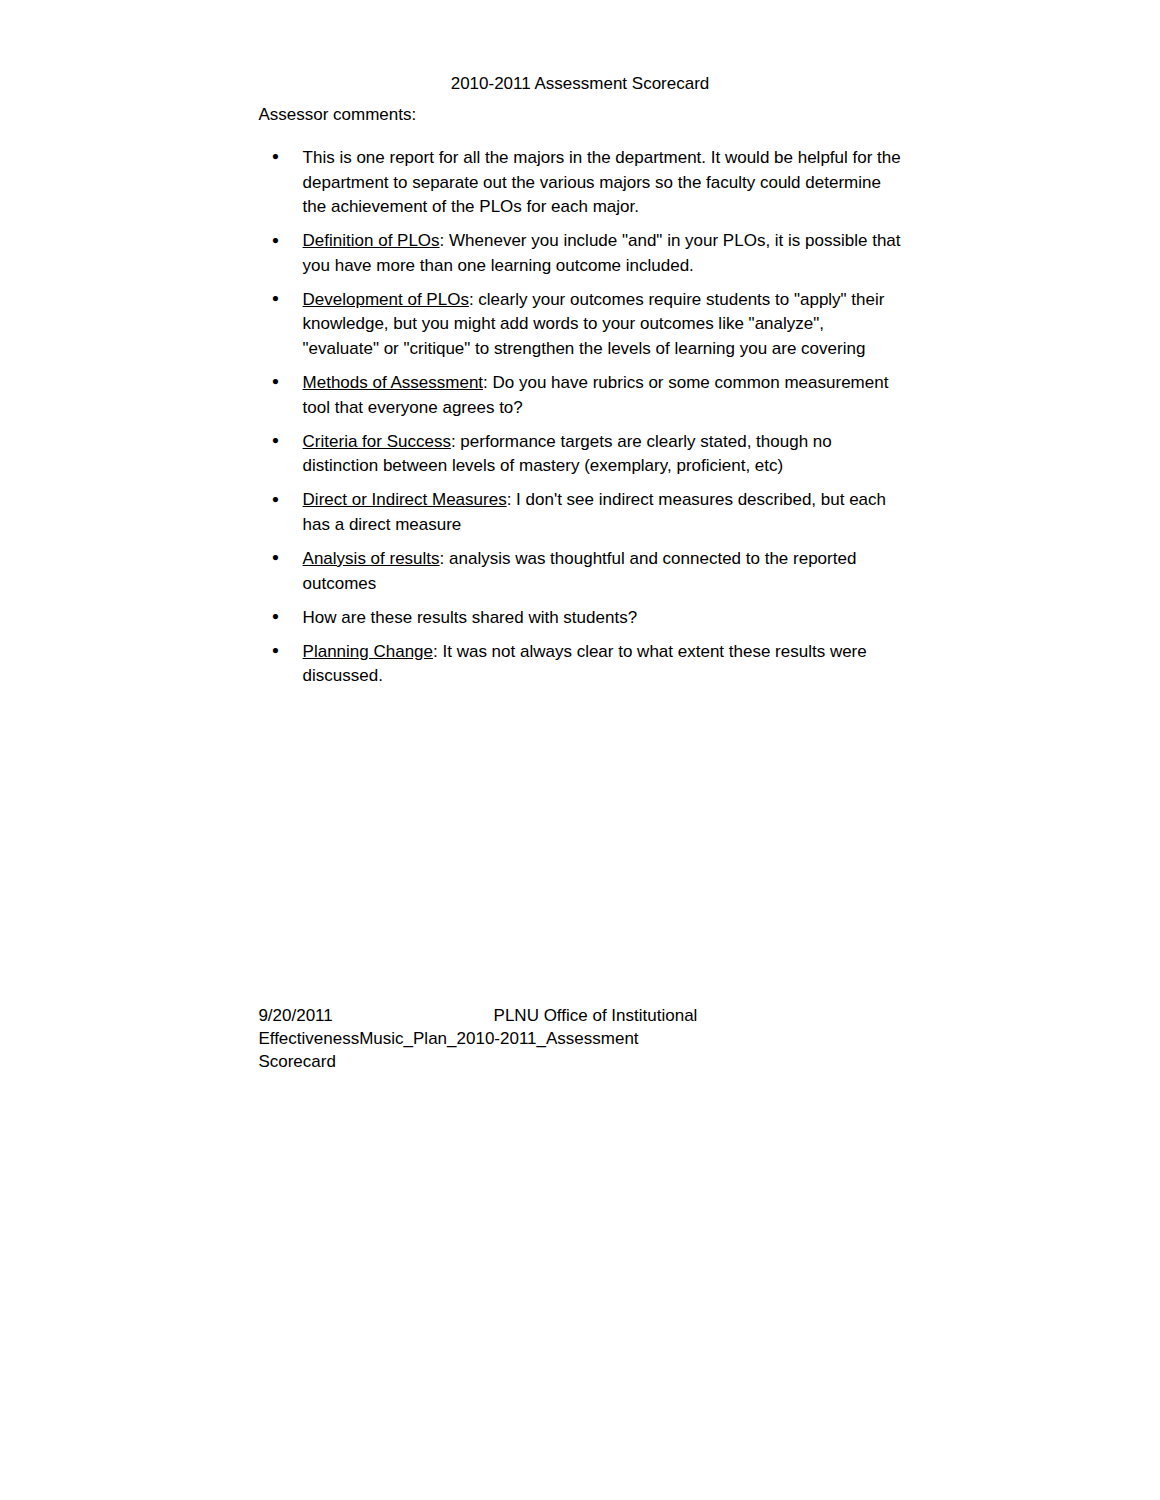2010-2011 Assessment Scorecard
Assessor comments:
This is one report for all the majors in the department. It would be helpful for the department to separate out the various majors so the faculty could determine the achievement of the PLOs for each major.
Definition of PLOs: Whenever you include "and" in your PLOs, it is possible that you have more than one learning outcome included.
Development of PLOs: clearly your outcomes require students to "apply" their knowledge, but you might add words to your outcomes like "analyze", "evaluate" or "critique" to strengthen the levels of learning you are covering
Methods of Assessment: Do you have rubrics or some common measurement tool that everyone agrees to?
Criteria for Success: performance targets are clearly stated, though no distinction between levels of mastery (exemplary, proficient, etc)
Direct or Indirect Measures: I don't see indirect measures described, but each has a direct measure
Analysis of results: analysis was thoughtful and connected to the reported outcomes
How are these results shared with students?
Planning Change: It was not always clear to what extent these results were discussed.
9/20/2011 PLNU Office of Institutional EffectivenessMusic_Plan_2010-2011_Assessment Scorecard